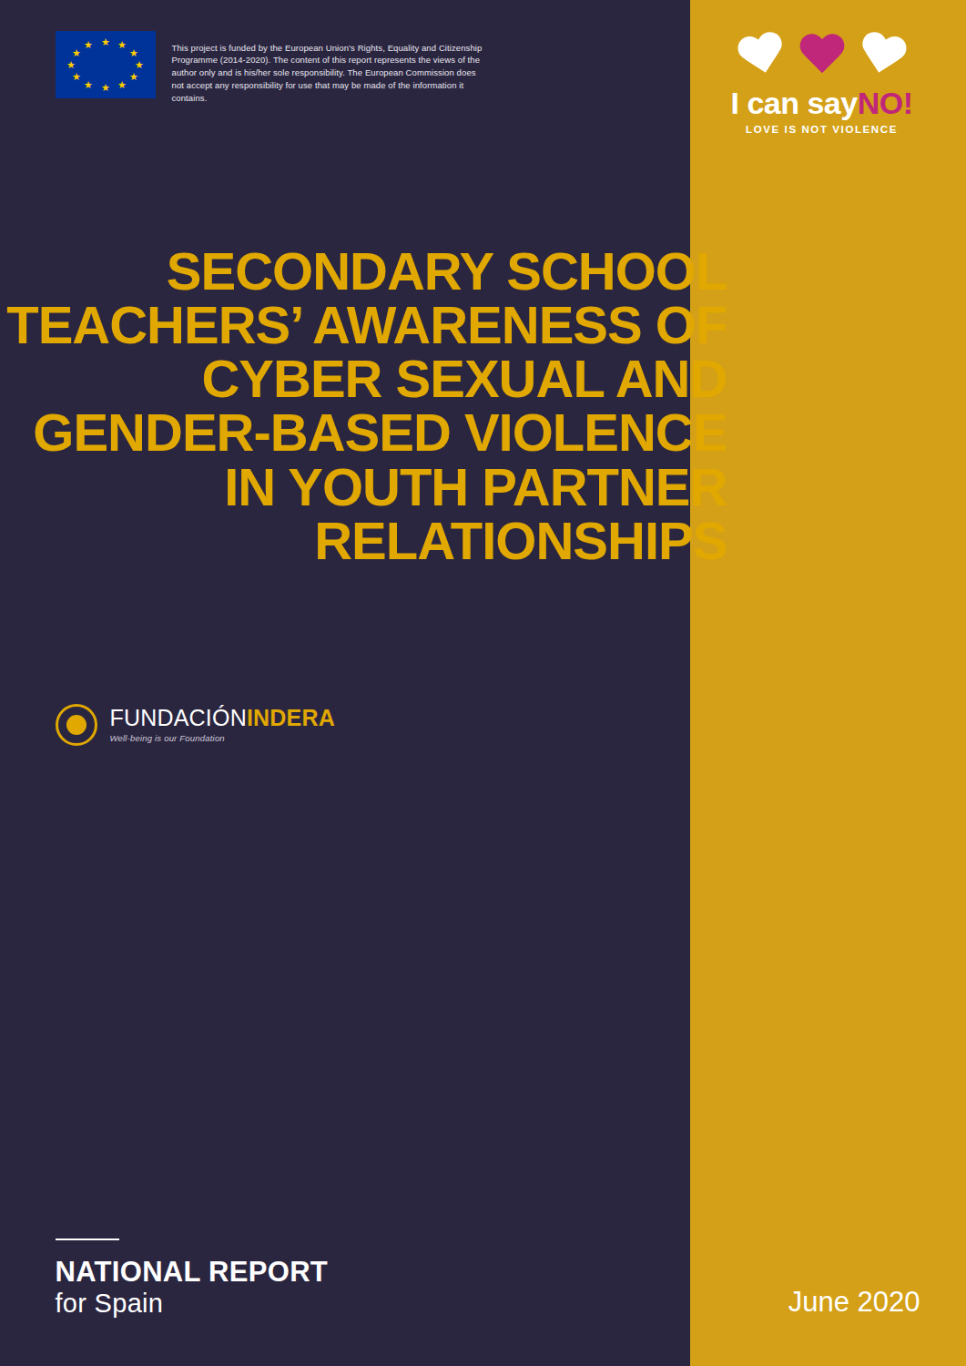★ ★ ★ ★ ★ ★ ★ ★ ★ ★ ★ ★
This project is funded by the European Union’s Rights, Equality and Citizenship Programme (2014-2020). The content of this report represents the views of the author only and is his/her sole responsibility. The European Commission does not accept any responsibility for use that may be made of the information it contains.
I can say NO!
LOVE IS NOT VIOLENCE
Secondary School Teachers’ Awareness of Cyber Sexual and Gender-Based Violence in Youth Partner Relationships
FUNDACIÓN INDERA
Well-being is our Foundation
NATIONAL REPORTfor Spain
June 2020